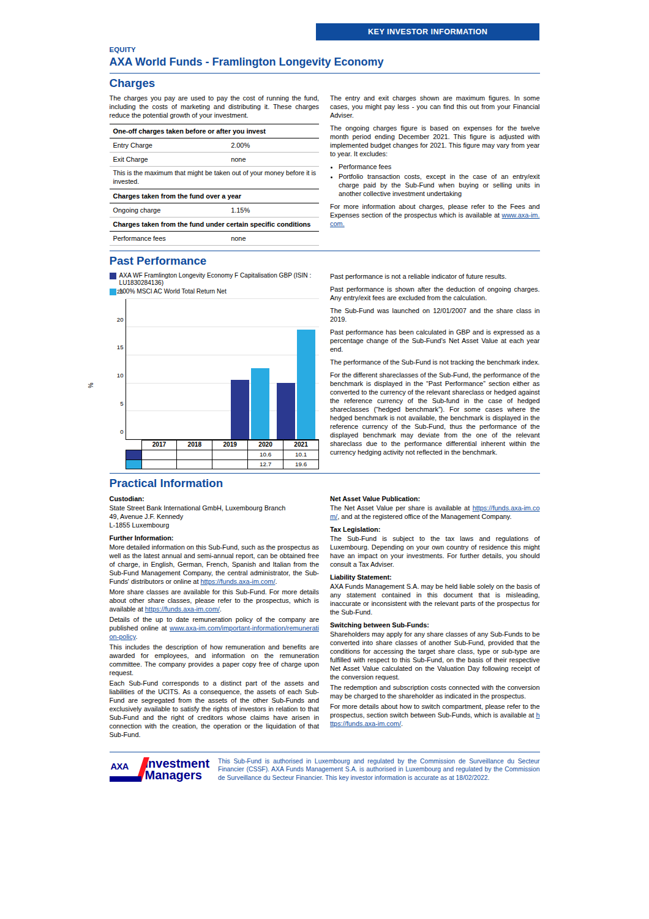KEY INVESTOR INFORMATION
EQUITY
AXA World Funds - Framlington Longevity Economy
Charges
The charges you pay are used to pay the cost of running the fund, including the costs of marketing and distributing it. These charges reduce the potential growth of your investment.
| One-off charges taken before or after you invest |
| Entry Charge | 2.00% |
| Exit Charge | none |
| This is the maximum that might be taken out of your money before it is invested. |
| Charges taken from the fund over a year |
| Ongoing charge | 1.15% |
| Charges taken from the fund under certain specific conditions |
| Performance fees | none |
The entry and exit charges shown are maximum figures. In some cases, you might pay less - you can find this out from your Financial Adviser.
The ongoing charges figure is based on expenses for the twelve month period ending December 2021. This figure is adjusted with implemented budget changes for 2021. This figure may vary from year to year. It excludes:
Performance fees
Portfolio transaction costs, except in the case of an entry/exit charge paid by the Sub-Fund when buying or selling units in another collective investment undertaking
For more information about charges, please refer to the Fees and Expenses section of the prospectus which is available at www.axa-im.com.
Past Performance
AXA WF Framlington Longevity Economy F Capitalisation GBP (ISIN : LU1830284136)
100% MSCI AC World Total Return Net
%
0
5
10
15
20
25
| | 2017 | 2018 | 2019 | 2020 | 2021 |
| | | | | 10.6 | 10.1 |
| | | | | 12.7 | 19.6 |
Past performance is not a reliable indicator of future results.
Past performance is shown after the deduction of ongoing charges. Any entry/exit fees are excluded from the calculation.
The Sub-Fund was launched on 12/01/2007 and the share class in 2019.
Past performance has been calculated in GBP and is expressed as a percentage change of the Sub-Fund's Net Asset Value at each year end.
The performance of the Sub-Fund is not tracking the benchmark index.
For the different shareclasses of the Sub-Fund, the performance of the benchmark is displayed in the “Past Performance” section either as converted to the currency of the relevant shareclass or hedged against the reference currency of the Sub-fund in the case of hedged shareclasses (“hedged benchmark”). For some cases where the hedged benchmark is not available, the benchmark is displayed in the reference currency of the Sub-Fund, thus the performance of the displayed benchmark may deviate from the one of the relevant shareclass due to the performance differential inherent within the currency hedging activity not reflected in the benchmark.
Practical Information
Custodian:
State Street Bank International GmbH, Luxembourg Branch
49, Avenue J.F. Kennedy
L-1855 Luxembourg
Further Information:
More detailed information on this Sub-Fund, such as the prospectus as well as the latest annual and semi-annual report, can be obtained free of charge, in English, German, French, Spanish and Italian from the Sub-Fund Management Company, the central administrator, the Sub-Funds' distributors or online at https://funds.axa-im.com/.
More share classes are available for this Sub-Fund. For more details about other share classes, please refer to the prospectus, which is available at https://funds.axa-im.com/.
Details of the up to date remuneration policy of the company are published online at www.axa-im.com/important-information/remuneration-policy.
This includes the description of how remuneration and benefits are awarded for employees, and information on the remuneration committee. The company provides a paper copy free of charge upon request.
Each Sub-Fund corresponds to a distinct part of the assets and liabilities of the UCITS. As a consequence, the assets of each Sub-Fund are segregated from the assets of the other Sub-Funds and exclusively available to satisfy the rights of investors in relation to that Sub-Fund and the right of creditors whose claims have arisen in connection with the creation, the operation or the liquidation of that Sub-Fund.
Net Asset Value Publication:
The Net Asset Value per share is available at https://funds.axa-im.com/, and at the registered office of the Management Company.
Tax Legislation:
The Sub-Fund is subject to the tax laws and regulations of Luxembourg. Depending on your own country of residence this might have an impact on your investments. For further details, you should consult a Tax Adviser.
Liability Statement:
AXA Funds Management S.A. may be held liable solely on the basis of any statement contained in this document that is misleading, inaccurate or inconsistent with the relevant parts of the prospectus for the Sub-Fund.
Switching between Sub-Funds:
Shareholders may apply for any share classes of any Sub-Funds to be converted into share classes of another Sub-Fund, provided that the conditions for accessing the target share class, type or sub-type are fulfilled with respect to this Sub-Fund, on the basis of their respective Net Asset Value calculated on the Valuation Day following receipt of the conversion request.
The redemption and subscription costs connected with the conversion may be charged to the shareholder as indicated in the prospectus.
For more details about how to switch compartment, please refer to the prospectus, section switch between Sub-Funds, which is available at https://funds.axa-im.com/.
AXA
Investment
Managers
This Sub-Fund is authorised in Luxembourg and regulated by the Commission de Surveillance du Secteur Financier (CSSF). AXA Funds Management S.A. is authorised in Luxembourg and regulated by the Commission de Surveillance du Secteur Financier. This key investor information is accurate as at 18/02/2022.